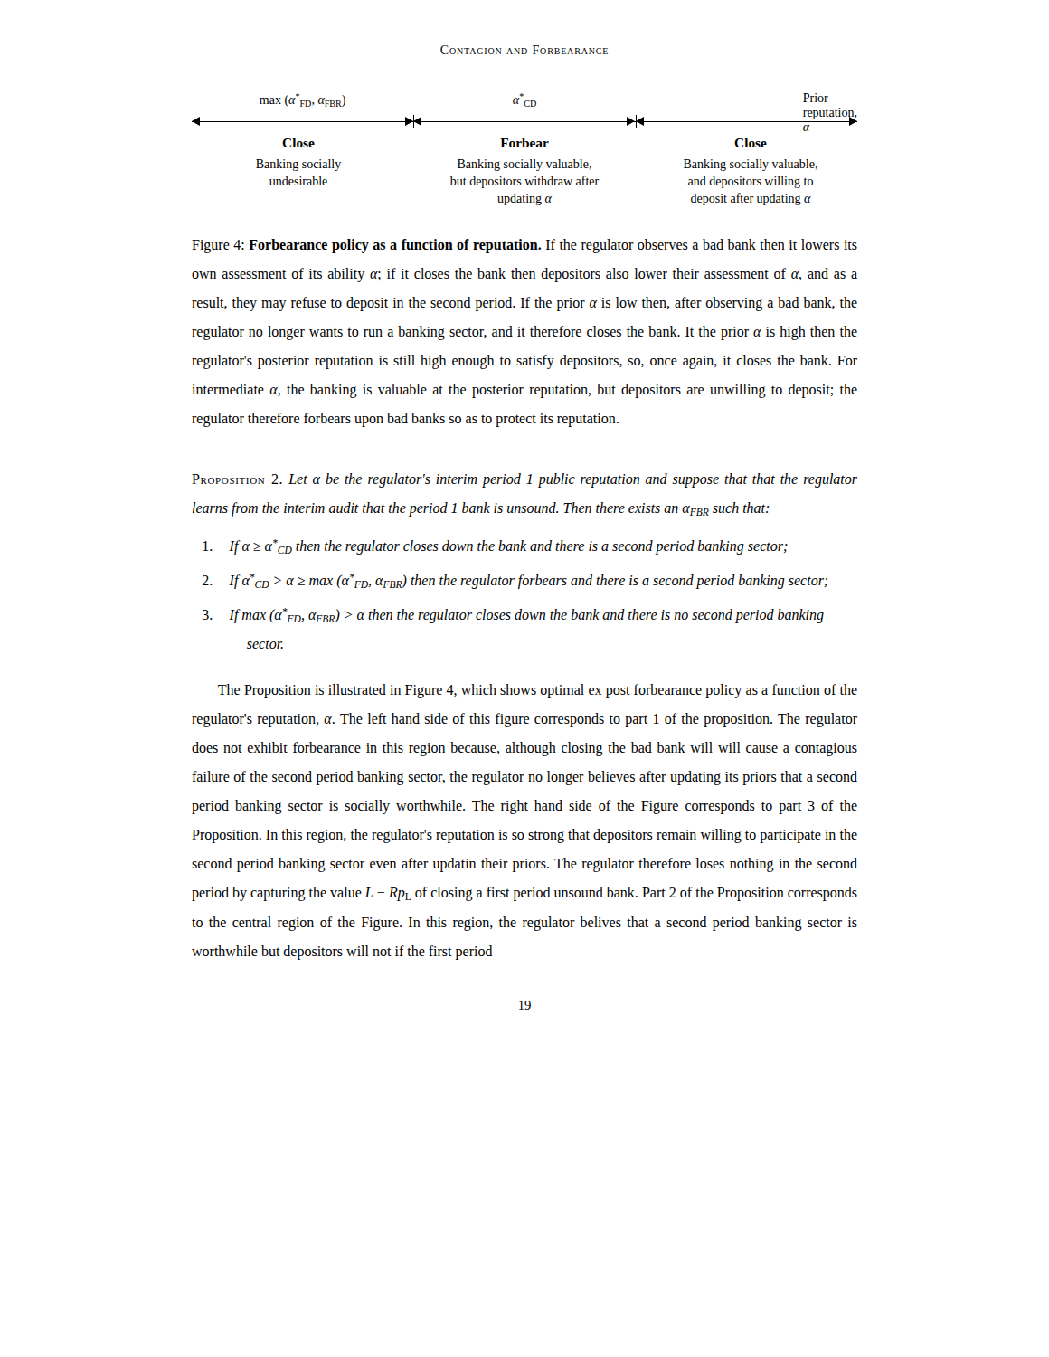Contagion and Forbearance
Prior
reputation,
α
max (α*FD, αFBR)
α*CD
Close
Banking socially
undesirable
Forbear
Banking socially valuable,
but depositors withdraw after
updating α
Close
Banking socially valuable,
and depositors willing to
deposit after updating α
Figure 4: Forbearance policy as a function of reputation. If the regulator observes a bad bank then it lowers its own assessment of its ability α; if it closes the bank then depositors also lower their assessment of α, and as a result, they may refuse to deposit in the second period. If the prior α is low then, after observing a bad bank, the regulator no longer wants to run a banking sector, and it therefore closes the bank. It the prior α is high then the regulator's posterior reputation is still high enough to satisfy depositors, so, once again, it closes the bank. For intermediate α, the banking is valuable at the posterior reputation, but depositors are unwilling to deposit; the regulator therefore forbears upon bad banks so as to protect its reputation.
Proposition 2. Let α be the regulator's interim period 1 public reputation and suppose that that the regulator learns from the interim audit that the period 1 bank is unsound. Then there exists an αFBR such that:
If α ≥ α*CD then the regulator closes down the bank and there is a second period banking sector;
If α*CD > α ≥ max (α*FD, αFBR) then the regulator forbears and there is a second period banking sector;
If max (α*FD, αFBR) > α then the regulator closes down the bank and there is no second period banking sector.
The Proposition is illustrated in Figure 4, which shows optimal ex post forbearance policy as a function of the regulator's reputation, α. The left hand side of this figure corresponds to part 1 of the proposition. The regulator does not exhibit forbearance in this region because, although closing the bad bank will will cause a contagious failure of the second period banking sector, the regulator no longer believes after updating its priors that a second period banking sector is socially worthwhile. The right hand side of the Figure corresponds to part 3 of the Proposition. In this region, the regulator's reputation is so strong that depositors remain willing to participate in the second period banking sector even after updatin their priors. The regulator therefore loses nothing in the second period by capturing the value L − RpL of closing a first period unsound bank. Part 2 of the Proposition corresponds to the central region of the Figure. In this region, the regulator belives that a second period banking sector is worthwhile but depositors will not if the first period
19